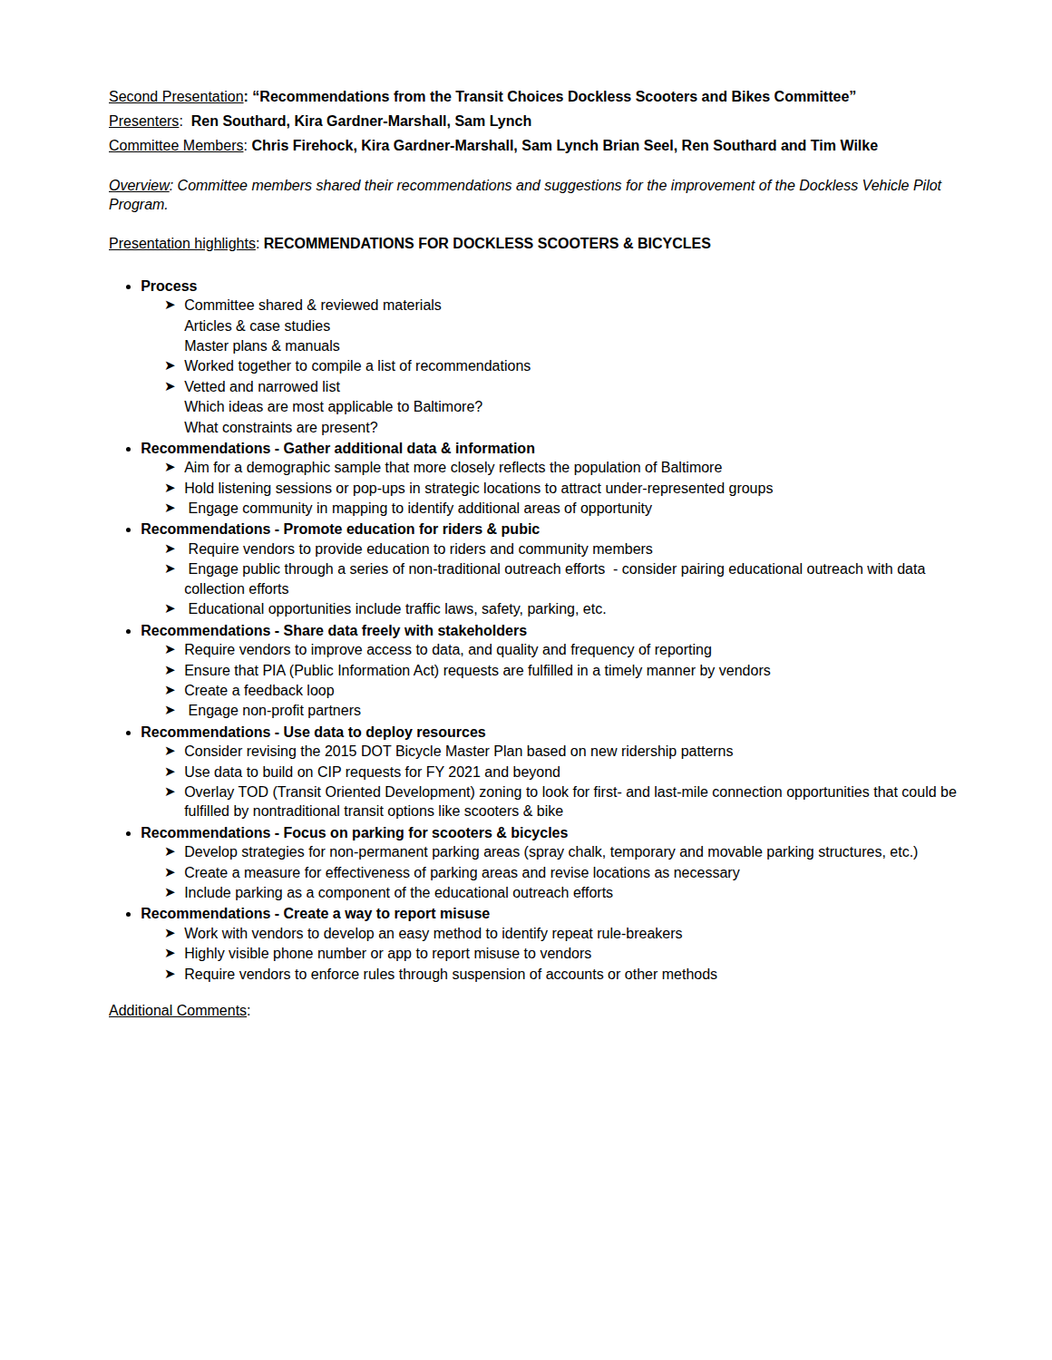Second Presentation: “Recommendations from the Transit Choices Dockless Scooters and Bikes Committee”
Presenters: Ren Southard, Kira Gardner-Marshall, Sam Lynch
Committee Members: Chris Firehock, Kira Gardner-Marshall, Sam Lynch Brian Seel, Ren Southard and Tim Wilke
Overview: Committee members shared their recommendations and suggestions for the improvement of the Dockless Vehicle Pilot Program.
Presentation highlights: RECOMMENDATIONS FOR DOCKLESS SCOOTERS & BICYCLES
Process
Committee shared & reviewed materials
Articles & case studies
Master plans & manuals
Worked together to compile a list of recommendations
Vetted and narrowed list
Which ideas are most applicable to Baltimore?
What constraints are present?
Recommendations - Gather additional data & information
Aim for a demographic sample that more closely reflects the population of Baltimore
Hold listening sessions or pop-ups in strategic locations to attract under-represented groups
Engage community in mapping to identify additional areas of opportunity
Recommendations - Promote education for riders & pubic
Require vendors to provide education to riders and community members
Engage public through a series of non-traditional outreach efforts - consider pairing educational outreach with data collection efforts
Educational opportunities include traffic laws, safety, parking, etc.
Recommendations - Share data freely with stakeholders
Require vendors to improve access to data, and quality and frequency of reporting
Ensure that PIA (Public Information Act) requests are fulfilled in a timely manner by vendors
Create a feedback loop
Engage non-profit partners
Recommendations - Use data to deploy resources
Consider revising the 2015 DOT Bicycle Master Plan based on new ridership patterns
Use data to build on CIP requests for FY 2021 and beyond
Overlay TOD (Transit Oriented Development) zoning to look for first- and last-mile connection opportunities that could be fulfilled by nontraditional transit options like scooters & bike
Recommendations - Focus on parking for scooters & bicycles
Develop strategies for non-permanent parking areas (spray chalk, temporary and movable parking structures, etc.)
Create a measure for effectiveness of parking areas and revise locations as necessary
Include parking as a component of the educational outreach efforts
Recommendations - Create a way to report misuse
Work with vendors to develop an easy method to identify repeat rule-breakers
Highly visible phone number or app to report misuse to vendors
Require vendors to enforce rules through suspension of accounts or other methods
Additional Comments: